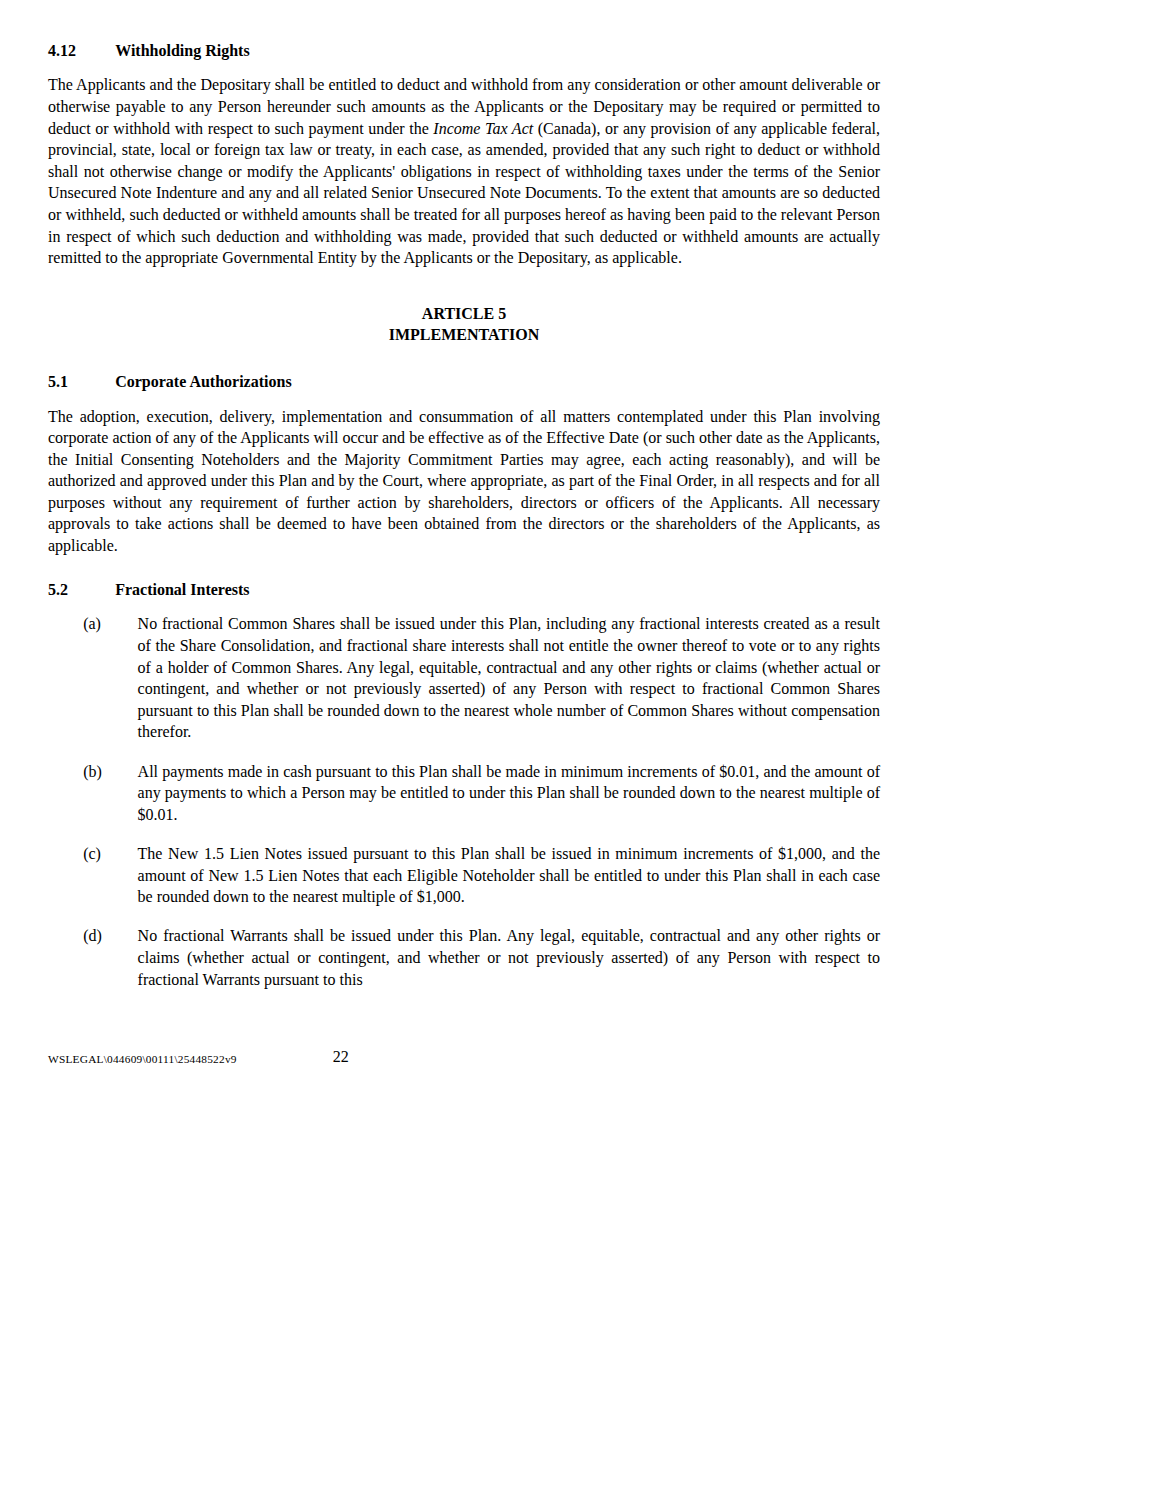4.12 Withholding Rights
The Applicants and the Depositary shall be entitled to deduct and withhold from any consideration or other amount deliverable or otherwise payable to any Person hereunder such amounts as the Applicants or the Depositary may be required or permitted to deduct or withhold with respect to such payment under the Income Tax Act (Canada), or any provision of any applicable federal, provincial, state, local or foreign tax law or treaty, in each case, as amended, provided that any such right to deduct or withhold shall not otherwise change or modify the Applicants' obligations in respect of withholding taxes under the terms of the Senior Unsecured Note Indenture and any and all related Senior Unsecured Note Documents. To the extent that amounts are so deducted or withheld, such deducted or withheld amounts shall be treated for all purposes hereof as having been paid to the relevant Person in respect of which such deduction and withholding was made, provided that such deducted or withheld amounts are actually remitted to the appropriate Governmental Entity by the Applicants or the Depositary, as applicable.
ARTICLE 5
IMPLEMENTATION
5.1 Corporate Authorizations
The adoption, execution, delivery, implementation and consummation of all matters contemplated under this Plan involving corporate action of any of the Applicants will occur and be effective as of the Effective Date (or such other date as the Applicants, the Initial Consenting Noteholders and the Majority Commitment Parties may agree, each acting reasonably), and will be authorized and approved under this Plan and by the Court, where appropriate, as part of the Final Order, in all respects and for all purposes without any requirement of further action by shareholders, directors or officers of the Applicants. All necessary approvals to take actions shall be deemed to have been obtained from the directors or the shareholders of the Applicants, as applicable.
5.2 Fractional Interests
(a) No fractional Common Shares shall be issued under this Plan, including any fractional interests created as a result of the Share Consolidation, and fractional share interests shall not entitle the owner thereof to vote or to any rights of a holder of Common Shares. Any legal, equitable, contractual and any other rights or claims (whether actual or contingent, and whether or not previously asserted) of any Person with respect to fractional Common Shares pursuant to this Plan shall be rounded down to the nearest whole number of Common Shares without compensation therefor.
(b) All payments made in cash pursuant to this Plan shall be made in minimum increments of $0.01, and the amount of any payments to which a Person may be entitled to under this Plan shall be rounded down to the nearest multiple of $0.01.
(c) The New 1.5 Lien Notes issued pursuant to this Plan shall be issued in minimum increments of $1,000, and the amount of New 1.5 Lien Notes that each Eligible Noteholder shall be entitled to under this Plan shall in each case be rounded down to the nearest multiple of $1,000.
(d) No fractional Warrants shall be issued under this Plan. Any legal, equitable, contractual and any other rights or claims (whether actual or contingent, and whether or not previously asserted) of any Person with respect to fractional Warrants pursuant to this
WSLEGAL\044609\00111\25448522v9 22